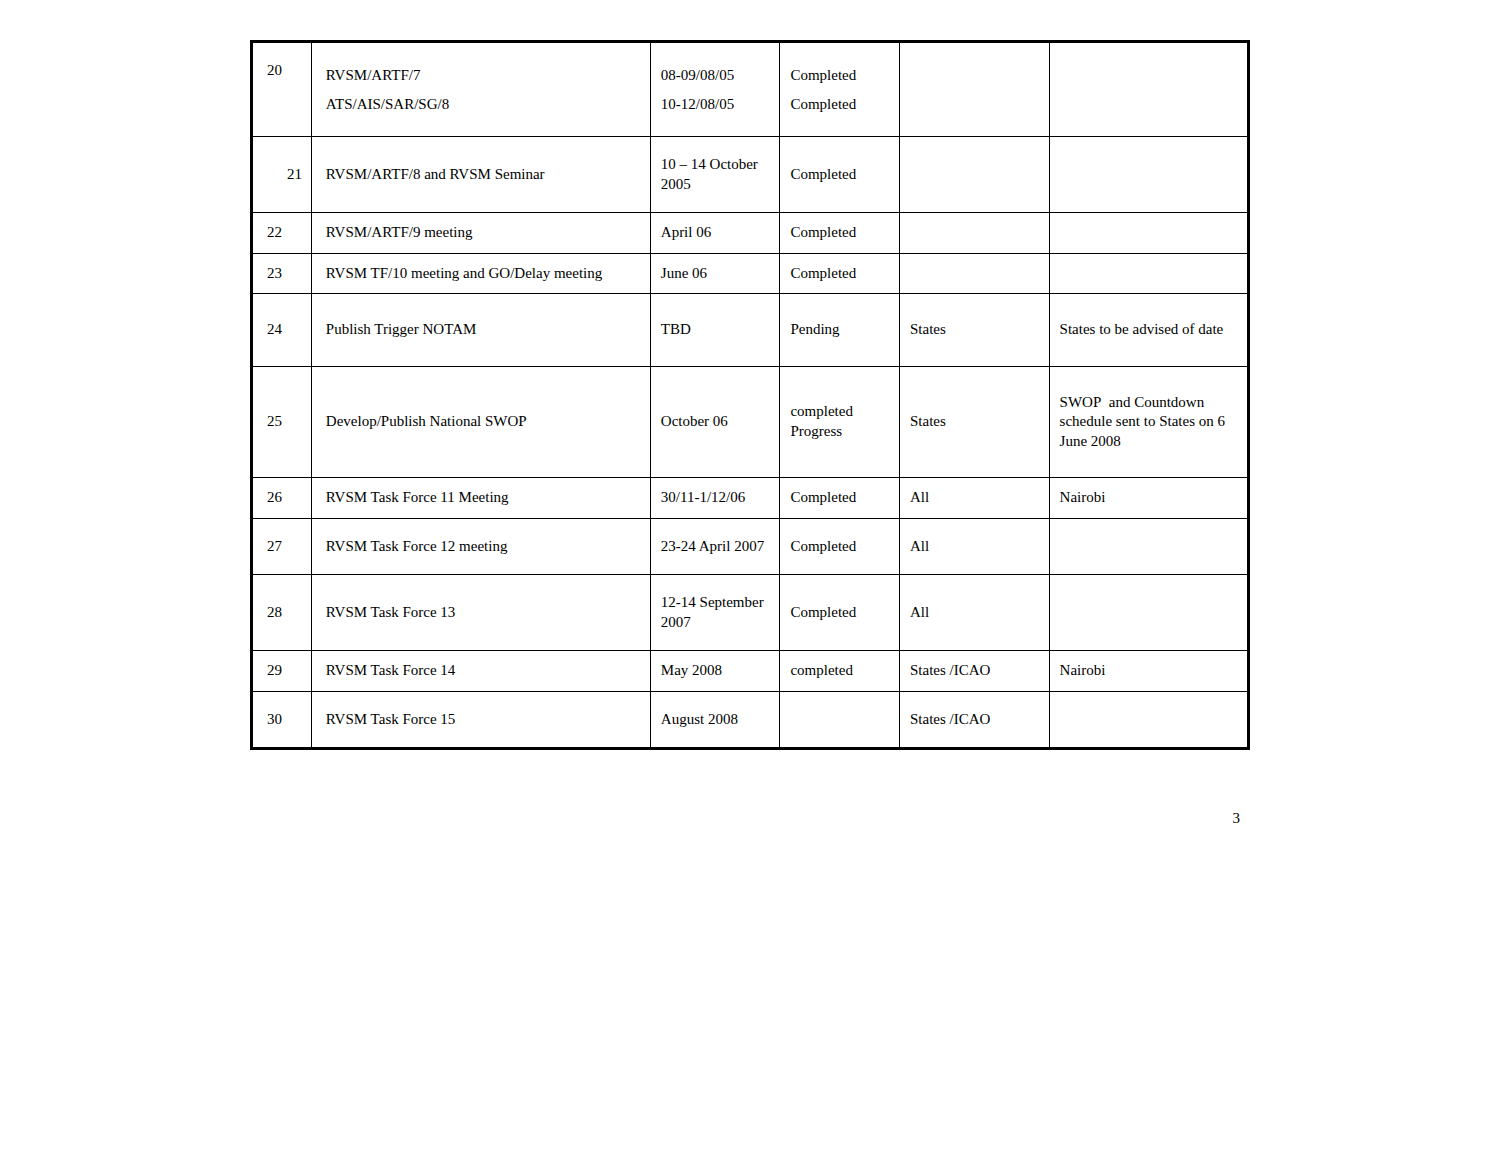| 20 | RVSM/ARTF/7 ATS/AIS/SAR/SG/8 | 08-09/08/05 10-12/08/05 | Completed Completed | | |
| 21 | RVSM/ARTF/8 and RVSM Seminar | 10 – 14 October 2005 | Completed | | |
| 22 | RVSM/ARTF/9 meeting | April 06 | Completed | | |
| 23 | RVSM TF/10 meeting and GO/Delay meeting | June 06 | Completed | | |
| 24 | Publish Trigger NOTAM | TBD | Pending | States | States to be advised of date |
| 25 | Develop/Publish National SWOP | October 06 | completed Progress | States | SWOP and Countdown schedule sent to States on 6 June 2008 |
| 26 | RVSM Task Force 11 Meeting | 30/11-1/12/06 | Completed | All | Nairobi |
| 27 | RVSM Task Force 12 meeting | 23-24 April 2007 | Completed | All | |
| 28 | RVSM Task Force 13 | 12-14 September 2007 | Completed | All | |
| 29 | RVSM Task Force 14 | May 2008 | completed | States /ICAO | Nairobi |
| 30 | RVSM Task Force 15 | August 2008 | | States /ICAO | |
3